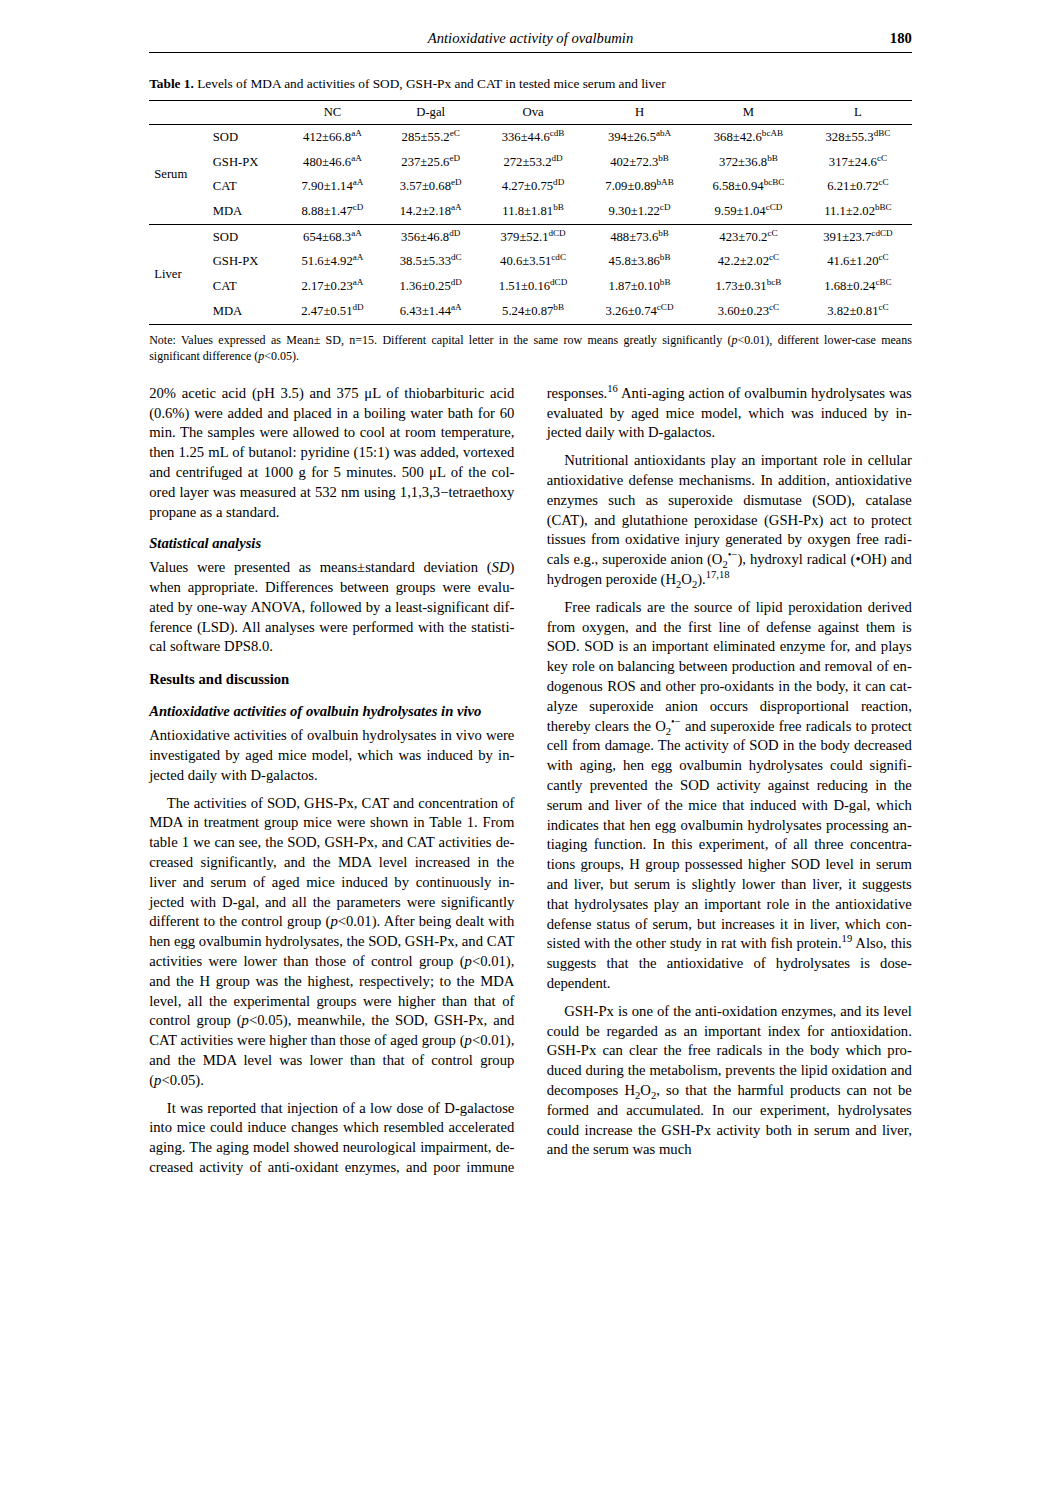Antioxidative activity of ovalbumin 180
Table 1. Levels of MDA and activities of SOD, GSH-Px and CAT in tested mice serum and liver
| | | NC | D-gal | Ova | H | M | L |
| --- | --- | --- | --- | --- | --- | --- | --- |
| Serum | SOD | 412±66.8 aA | 285±55.2 eC | 336±44.6 cdB | 394±26.5 abA | 368±42.6 bcAB | 328±55.3 dBC |
| GSH-PX | 480±46.6 aA | 237±25.6 eD | 272±53.2 dD | 402±72.3 bB | 372±36.8 bB | 317±24.6 cC |
| CAT | 7.90±1.14 aA | 3.57±0.68 eD | 4.27±0.75 dD | 7.09±0.89 bAB | 6.58±0.94 bcBC | 6.21±0.72 cC |
| MDA | 8.88±1.47 cD | 14.2±2.18 aA | 11.8±1.81 bB | 9.30±1.22 cD | 9.59±1.04 cCD | 11.1±2.02 bBC |
| Liver | SOD | 654±68.3 aA | 356±46.8 dD | 379±52.1 dCD | 488±73.6 bB | 423±70.2 cC | 391±23.7 cdCD |
| GSH-PX | 51.6±4.92 aA | 38.5±5.33 dC | 40.6±3.51 cdC | 45.8±3.86 bB | 42.2±2.02 cC | 41.6±1.20 cC |
| CAT | 2.17±0.23 aA | 1.36±0.25 dD | 1.51±0.16 dCD | 1.87±0.10 bB | 1.73±0.31 bcB | 1.68±0.24 cBC |
| MDA | 2.47±0.51 dD | 6.43±1.44 aA | 5.24±0.87 bB | 3.26±0.74 cCD | 3.60±0.23 cC | 3.82±0.81 cC |
Note: Values expressed as Mean± SD, n=15. Different capital letter in the same row means greatly significantly (p<0.01), different lower-case means significant difference (p<0.05).
20% acetic acid (pH 3.5) and 375 μL of thiobarbituric acid (0.6%) were added and placed in a boiling water bath for 60 min. The samples were allowed to cool at room temperature, then 1.25 mL of butanol: pyridine (15:1) was added, vortexed and centrifuged at 1000 g for 5 minutes. 500 μL of the colored layer was measured at 532 nm using 1,1,3,3−tetraethoxy propane as a standard.
Statistical analysis
Values were presented as means±standard deviation (SD) when appropriate. Differences between groups were evaluated by one-way ANOVA, followed by a least-significant difference (LSD). All analyses were performed with the statistical software DPS8.0.
Results and discussion
Antioxidative activities of ovalbuin hydrolysates in vivo
Antioxidative activities of ovalbuin hydrolysates in vivo were investigated by aged mice model, which was induced by injected daily with D-galactos.
The activities of SOD, GHS-Px, CAT and concentration of MDA in treatment group mice were shown in Table 1. From table 1 we can see, the SOD, GSH-Px, and CAT activities decreased significantly, and the MDA level increased in the liver and serum of aged mice induced by continuously injected with D-gal, and all the parameters were significantly different to the control group (p<0.01). After being dealt with hen egg ovalbumin hydrolysates, the SOD, GSH-Px, and CAT activities were lower than those of control group (p<0.01), and the H group was the highest, respectively; to the MDA level, all the experimental groups were higher than that of control group (p<0.05), meanwhile, the SOD, GSH-Px, and CAT activities were higher than those of aged group (p<0.01), and the MDA level was lower than that of control group (p<0.05).
It was reported that injection of a low dose of D-galactose into mice could induce changes which resembled accelerated aging. The aging model showed neurological impairment, decreased activity of anti-oxidant enzymes, and poor immune responses.16 Anti-aging action of ovalbumin hydrolysates was evaluated by aged mice model, which was induced by injected daily with D-galactos.
Nutritional antioxidants play an important role in cellular antioxidative defense mechanisms. In addition, antioxidative enzymes such as superoxide dismutase (SOD), catalase (CAT), and glutathione peroxidase (GSH-Px) act to protect tissues from oxidative injury generated by oxygen free radicals e.g., superoxide anion (O2•−), hydroxyl radical (•OH) and hydrogen peroxide (H2O2).17,18
Free radicals are the source of lipid peroxidation derived from oxygen, and the first line of defense against them is SOD. SOD is an important eliminated enzyme for, and plays key role on balancing between production and removal of endogenous ROS and other pro-oxidants in the body, it can catalyze superoxide anion occurs disproportional reaction, thereby clears the O2•− and superoxide free radicals to protect cell from damage. The activity of SOD in the body decreased with aging, hen egg ovalbumin hydrolysates could significantly prevented the SOD activity against reducing in the serum and liver of the mice that induced with D-gal, which indicates that hen egg ovalbumin hydrolysates processing antiaging function. In this experiment, of all three concentrations groups, H group possessed higher SOD level in serum and liver, but serum is slightly lower than liver, it suggests that hydrolysates play an important role in the antioxidative defense status of serum, but increases it in liver, which consisted with the other study in rat with fish protein.19 Also, this suggests that the antioxidative of hydrolysates is dose-dependent.
GSH-Px is one of the anti-oxidation enzymes, and its level could be regarded as an important index for antioxidation. GSH-Px can clear the free radicals in the body which produced during the metabolism, prevents the lipid oxidation and decomposes H2O2, so that the harmful products can not be formed and accumulated. In our experiment, hydrolysates could increase the GSH-Px activity both in serum and liver, and the serum was much